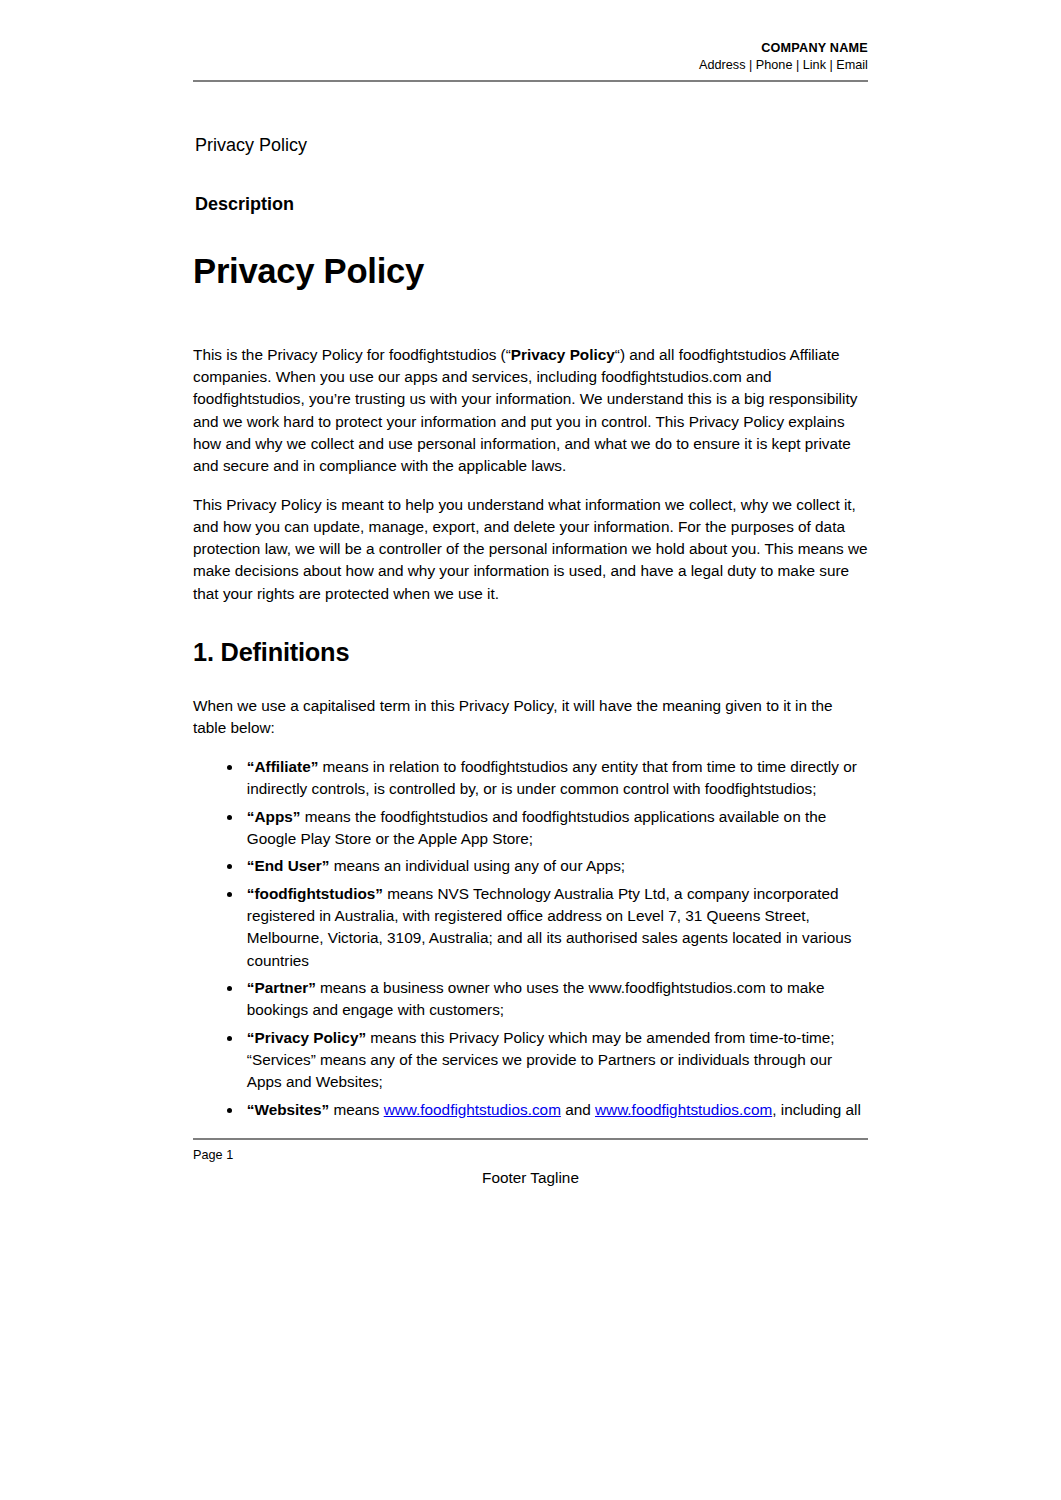COMPANY NAME
Address | Phone | Link | Email
Privacy Policy
Description
Privacy Policy
This is the Privacy Policy for foodfightstudios (“Privacy Policy“) and all foodfightstudios Affiliate companies. When you use our apps and services, including foodfightstudios.com and foodfightstudios, you’re trusting us with your information. We understand this is a big responsibility and we work hard to protect your information and put you in control. This Privacy Policy explains how and why we collect and use personal information, and what we do to ensure it is kept private and secure and in compliance with the applicable laws.
This Privacy Policy is meant to help you understand what information we collect, why we collect it, and how you can update, manage, export, and delete your information. For the purposes of data protection law, we will be a controller of the personal information we hold about you. This means we make decisions about how and why your information is used, and have a legal duty to make sure that your rights are protected when we use it.
1. Definitions
When we use a capitalised term in this Privacy Policy, it will have the meaning given to it in the table below:
“Affiliate” means in relation to foodfightstudios any entity that from time to time directly or indirectly controls, is controlled by, or is under common control with foodfightstudios;
“Apps” means the foodfightstudios and foodfightstudios applications available on the Google Play Store or the Apple App Store;
“End User” means an individual using any of our Apps;
“foodfightstudios” means NVS Technology Australia Pty Ltd, a company incorporated registered in Australia, with registered office address on Level 7, 31 Queens Street, Melbourne, Victoria, 3109, Australia; and all its authorised sales agents located in various countries
“Partner” means a business owner who uses the www.foodfightstudios.com to make bookings and engage with customers;
“Privacy Policy” means this Privacy Policy which may be amended from time-to-time; “Services” means any of the services we provide to Partners or individuals through our Apps and Websites;
“Websites” means www.foodfightstudios.com and www.foodfightstudios.com, including all
Page 1
Footer Tagline